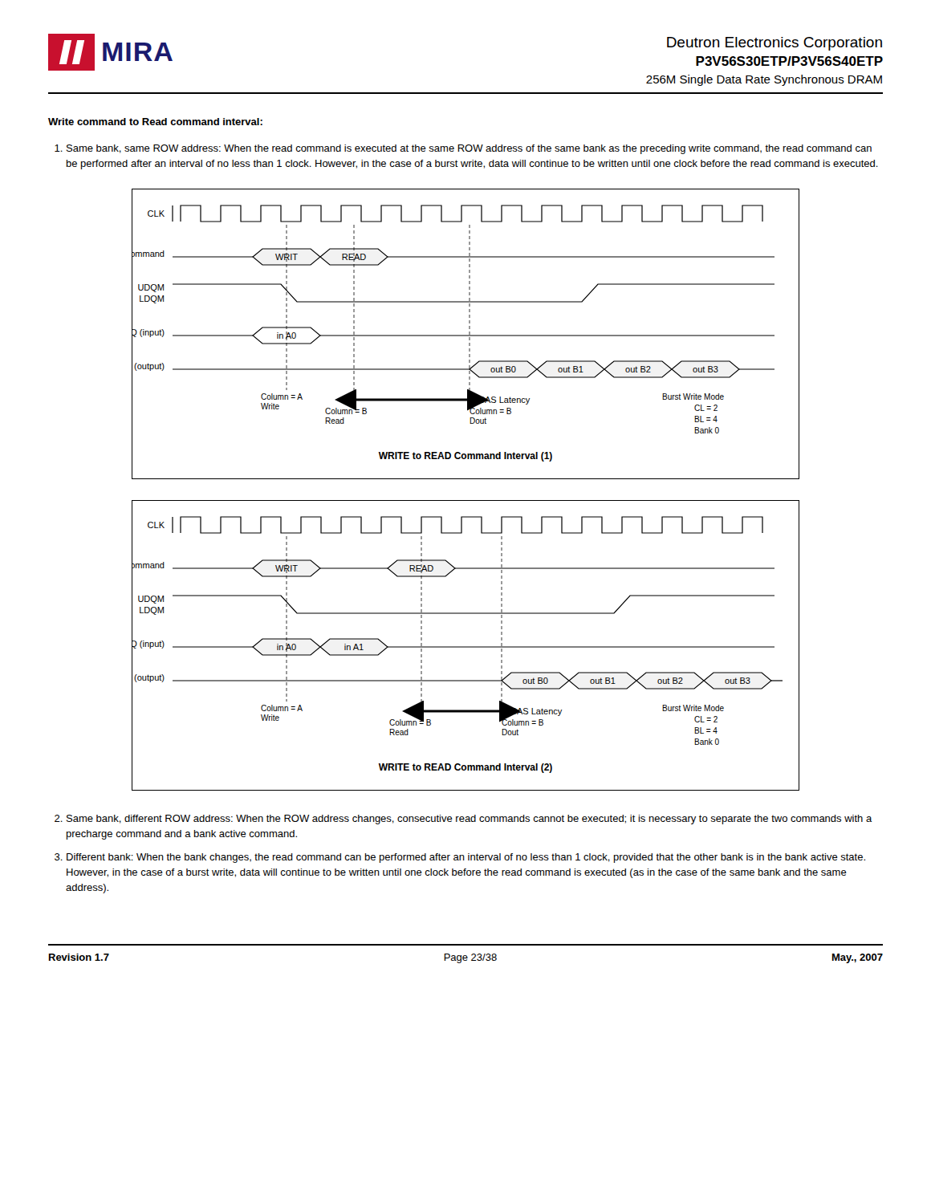MIRA
Deutron Electronics Corporation
P3V56S30ETP/P3V56S40ETP
256M Single Data Rate Synchronous DRAM
Write command to Read command interval:
Same bank, same ROW address: When the read command is executed at the same ROW address of the same bank as the preceding write command, the read command can be performed after an interval of no less than 1 clock. However, in the case of a burst write, data will continue to be written until one clock before the read command is executed.
CLK Command UDQM LDQM DQ (input) DQ (output) WRIT READ in A0 out B0 out B1 out B2 out B3 /CAS Latency Column = A Write Column = B Read Column = B Dout Burst Write Mode CL = 2 BL = 4 Bank 0 WRITE to READ Command Interval (1)
CLK Command UDQM LDQM DQ (input) DQ (output) WRIT READ in A0 in A1 out B0 out B1 out B2 out B3 /CAS Latency Column = A Write Column = B Read Column = B Dout Burst Write Mode CL = 2 BL = 4 Bank 0 WRITE to READ Command Interval (2)
Same bank, different ROW address: When the ROW address changes, consecutive read commands cannot be executed; it is necessary to separate the two commands with a precharge command and a bank active command.
Different bank: When the bank changes, the read command can be performed after an interval of no less than 1 clock, provided that the other bank is in the bank active state. However, in the case of a burst write, data will continue to be written until one clock before the read command is executed (as in the case of the same bank and the same address).
Revision 1.7
Page 23/38
May., 2007